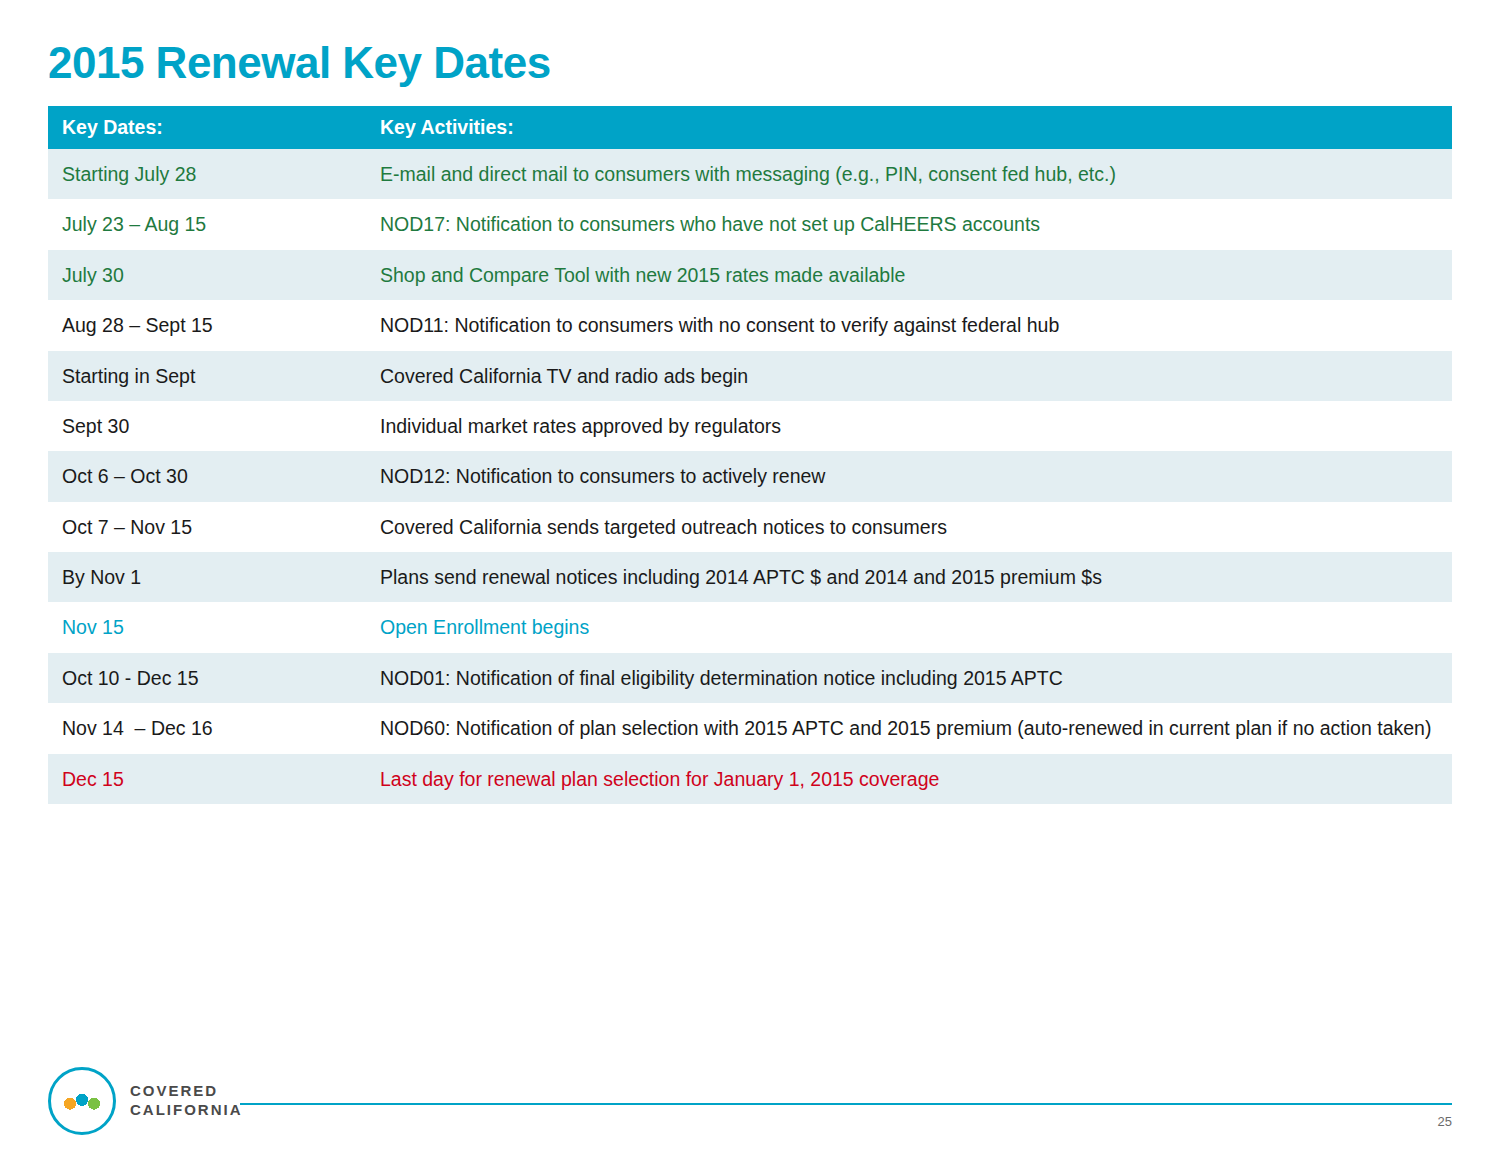2015 Renewal Key Dates
| Key Dates: | Key Activities: |
| --- | --- |
| Starting July 28 | E-mail and direct mail to consumers with messaging (e.g., PIN, consent fed hub, etc.) |
| July 23 – Aug 15 | NOD17: Notification to consumers who have not set up CalHEERS accounts |
| July 30 | Shop and Compare Tool with new 2015 rates made available |
| Aug 28 – Sept 15 | NOD11: Notification to consumers with no consent to verify against federal hub |
| Starting in Sept | Covered California TV and radio ads begin |
| Sept 30 | Individual market rates approved by regulators |
| Oct 6 – Oct 30 | NOD12: Notification to consumers to actively renew |
| Oct 7 – Nov 15 | Covered California sends targeted outreach notices to consumers |
| By Nov 1 | Plans send renewal notices including 2014 APTC $ and 2014 and 2015 premium $s |
| Nov 15 | Open Enrollment begins |
| Oct 10 - Dec 15 | NOD01: Notification of final eligibility determination notice including 2015 APTC |
| Nov 14 – Dec 16 | NOD60: Notification of plan selection with 2015 APTC and 2015 premium (auto-renewed in current plan if no action taken) |
| Dec 15 | Last day for renewal plan selection for January 1, 2015 coverage |
COVERED
CALIFORNIA
25